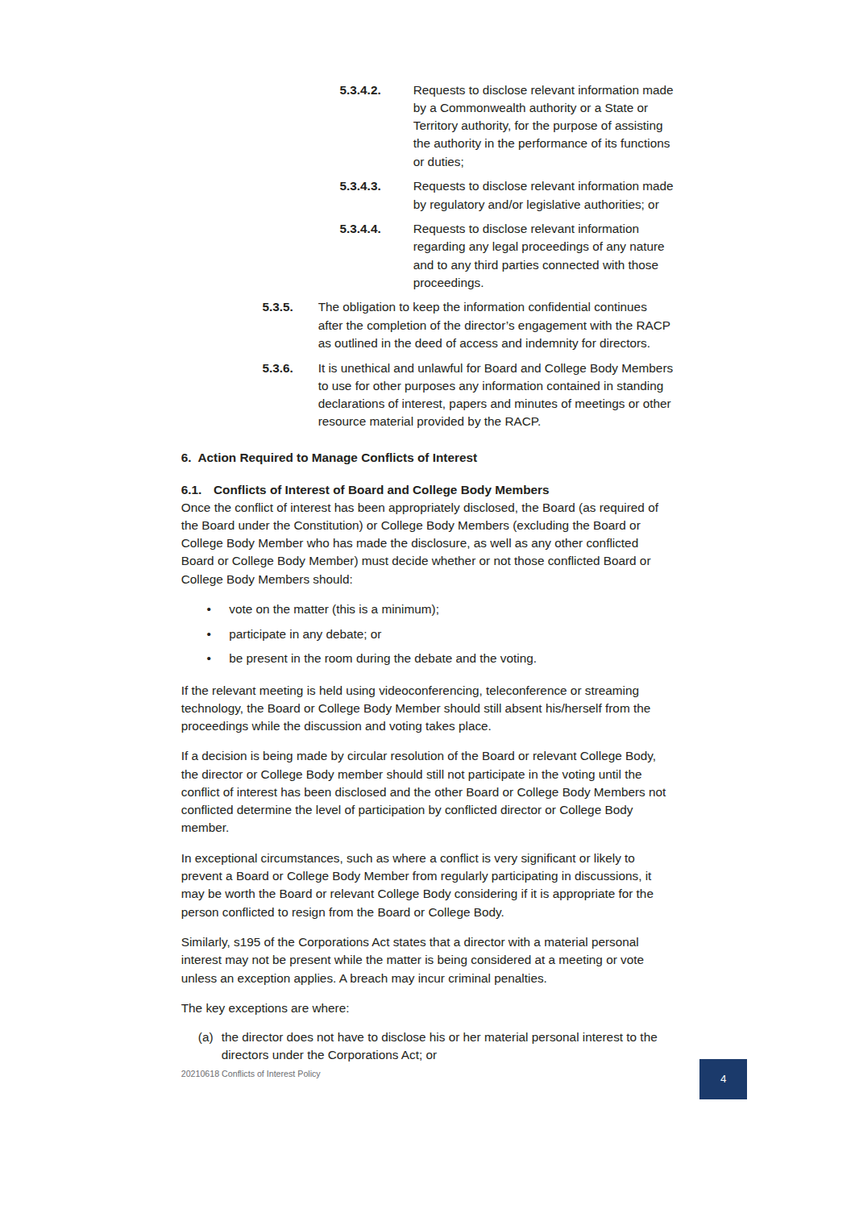5.3.4.2.
Requests to disclose relevant information made by a Commonwealth authority or a State or Territory authority, for the purpose of assisting the authority in the performance of its functions or duties;
5.3.4.3.
Requests to disclose relevant information made by regulatory and/or legislative authorities; or
5.3.4.4.
Requests to disclose relevant information regarding any legal proceedings of any nature and to any third parties connected with those proceedings.
5.3.5.
The obligation to keep the information confidential continues after the completion of the director’s engagement with the RACP as outlined in the deed of access and indemnity for directors.
5.3.6.
It is unethical and unlawful for Board and College Body Members to use for other purposes any information contained in standing declarations of interest, papers and minutes of meetings or other resource material provided by the RACP.
6. Action Required to Manage Conflicts of Interest
6.1. Conflicts of Interest of Board and College Body Members
Once the conflict of interest has been appropriately disclosed, the Board (as required of the Board under the Constitution) or College Body Members (excluding the Board or College Body Member who has made the disclosure, as well as any other conflicted Board or College Body Member) must decide whether or not those conflicted Board or College Body Members should:
vote on the matter (this is a minimum);
participate in any debate; or
be present in the room during the debate and the voting.
If the relevant meeting is held using videoconferencing, teleconference or streaming technology, the Board or College Body Member should still absent his/herself from the proceedings while the discussion and voting takes place.
If a decision is being made by circular resolution of the Board or relevant College Body, the director or College Body member should still not participate in the voting until the conflict of interest has been disclosed and the other Board or College Body Members not conflicted determine the level of participation by conflicted director or College Body member.
In exceptional circumstances, such as where a conflict is very significant or likely to prevent a Board or College Body Member from regularly participating in discussions, it may be worth the Board or relevant College Body considering if it is appropriate for the person conflicted to resign from the Board or College Body.
Similarly, s195 of the Corporations Act states that a director with a material personal interest may not be present while the matter is being considered at a meeting or vote unless an exception applies. A breach may incur criminal penalties.
The key exceptions are where:
(a) the director does not have to disclose his or her material personal interest to the directors under the Corporations Act; or
20210618 Conflicts of Interest Policy
4